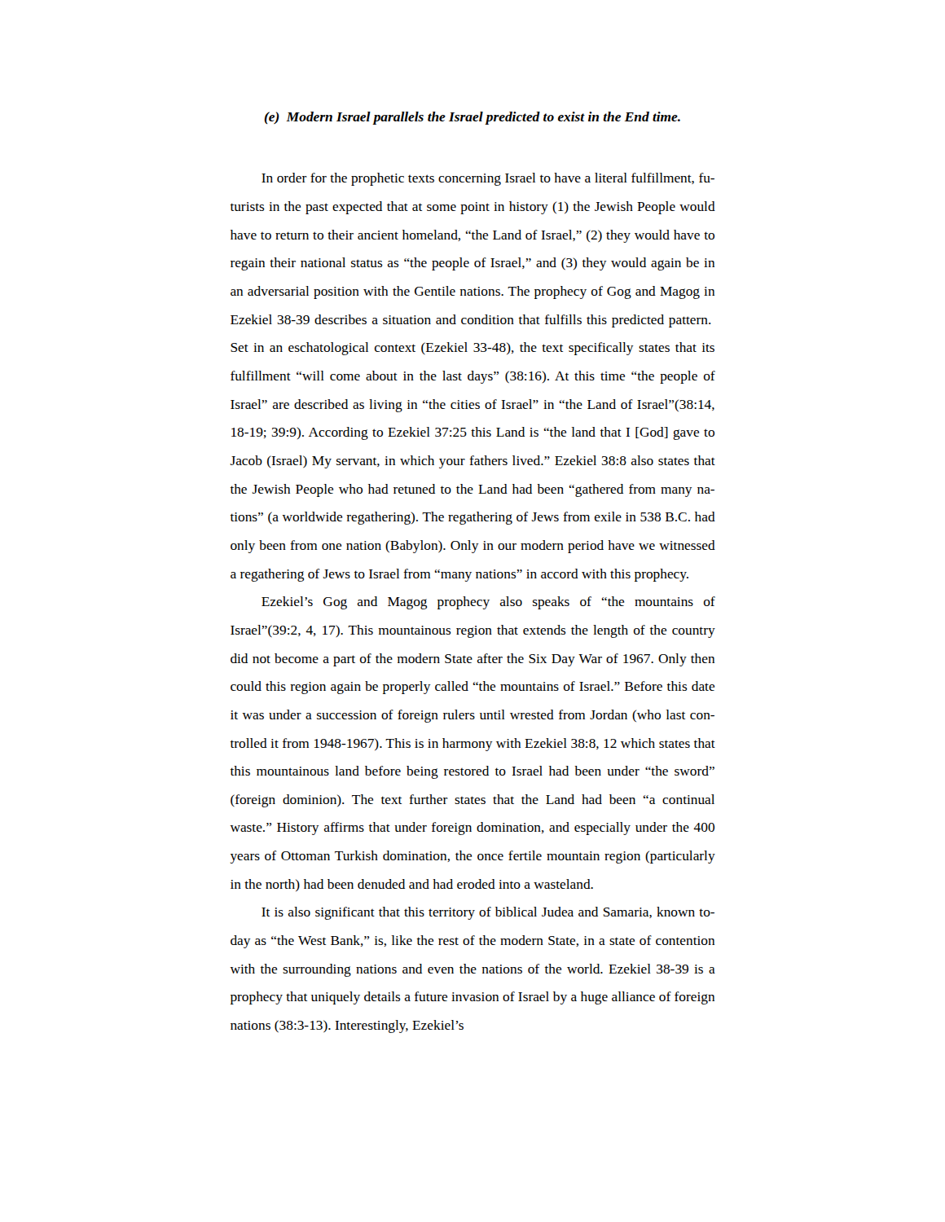(e) Modern Israel parallels the Israel predicted to exist in the End time.
In order for the prophetic texts concerning Israel to have a literal fulfillment, futurists in the past expected that at some point in history (1) the Jewish People would have to return to their ancient homeland, “the Land of Israel,” (2) they would have to regain their national status as “the people of Israel,” and (3) they would again be in an adversarial position with the Gentile nations. The prophecy of Gog and Magog in Ezekiel 38-39 describes a situation and condition that fulfills this predicted pattern. Set in an eschatological context (Ezekiel 33-48), the text specifically states that its fulfillment “will come about in the last days” (38:16). At this time “the people of Israel” are described as living in “the cities of Israel” in “the Land of Israel”(38:14, 18-19; 39:9). According to Ezekiel 37:25 this Land is “the land that I [God] gave to Jacob (Israel) My servant, in which your fathers lived.” Ezekiel 38:8 also states that the Jewish People who had retuned to the Land had been “gathered from many nations” (a worldwide regathering). The regathering of Jews from exile in 538 B.C. had only been from one nation (Babylon). Only in our modern period have we witnessed a regathering of Jews to Israel from “many nations” in accord with this prophecy.
Ezekiel’s Gog and Magog prophecy also speaks of “the mountains of Israel”(39:2, 4, 17). This mountainous region that extends the length of the country did not become a part of the modern State after the Six Day War of 1967. Only then could this region again be properly called “the mountains of Israel.” Before this date it was under a succession of foreign rulers until wrested from Jordan (who last controlled it from 1948-1967). This is in harmony with Ezekiel 38:8, 12 which states that this mountainous land before being restored to Israel had been under “the sword” (foreign dominion). The text further states that the Land had been “a continual waste.” History affirms that under foreign domination, and especially under the 400 years of Ottoman Turkish domination, the once fertile mountain region (particularly in the north) had been denuded and had eroded into a wasteland.
It is also significant that this territory of biblical Judea and Samaria, known today as “the West Bank,” is, like the rest of the modern State, in a state of contention with the surrounding nations and even the nations of the world. Ezekiel 38-39 is a prophecy that uniquely details a future invasion of Israel by a huge alliance of foreign nations (38:3-13). Interestingly, Ezekiel’s